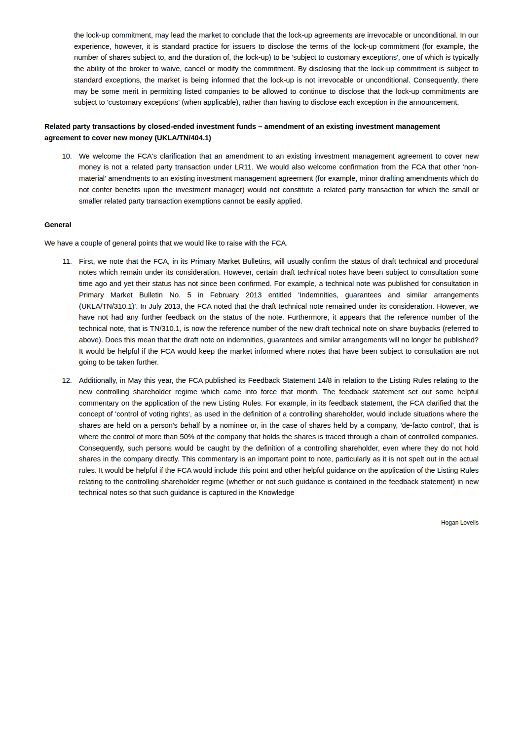the lock-up commitment, may lead the market to conclude that the lock-up agreements are irrevocable or unconditional. In our experience, however, it is standard practice for issuers to disclose the terms of the lock-up commitment (for example, the number of shares subject to, and the duration of, the lock-up) to be 'subject to customary exceptions', one of which is typically the ability of the broker to waive, cancel or modify the commitment. By disclosing that the lock-up commitment is subject to standard exceptions, the market is being informed that the lock-up is not irrevocable or unconditional. Consequently, there may be some merit in permitting listed companies to be allowed to continue to disclose that the lock-up commitments are subject to 'customary exceptions' (when applicable), rather than having to disclose each exception in the announcement.
Related party transactions by closed-ended investment funds – amendment of an existing investment management agreement to cover new money (UKLA/TN/404.1)
We welcome the FCA's clarification that an amendment to an existing investment management agreement to cover new money is not a related party transaction under LR11. We would also welcome confirmation from the FCA that other 'non-material' amendments to an existing investment management agreement (for example, minor drafting amendments which do not confer benefits upon the investment manager) would not constitute a related party transaction for which the small or smaller related party transaction exemptions cannot be easily applied.
General
We have a couple of general points that we would like to raise with the FCA.
First, we note that the FCA, in its Primary Market Bulletins, will usually confirm the status of draft technical and procedural notes which remain under its consideration. However, certain draft technical notes have been subject to consultation some time ago and yet their status has not since been confirmed. For example, a technical note was published for consultation in Primary Market Bulletin No. 5 in February 2013 entitled 'Indemnities, guarantees and similar arrangements (UKLA/TN/310.1)'. In July 2013, the FCA noted that the draft technical note remained under its consideration. However, we have not had any further feedback on the status of the note. Furthermore, it appears that the reference number of the technical note, that is TN/310.1, is now the reference number of the new draft technical note on share buybacks (referred to above). Does this mean that the draft note on indemnities, guarantees and similar arrangements will no longer be published? It would be helpful if the FCA would keep the market informed where notes that have been subject to consultation are not going to be taken further.
Additionally, in May this year, the FCA published its Feedback Statement 14/8 in relation to the Listing Rules relating to the new controlling shareholder regime which came into force that month. The feedback statement set out some helpful commentary on the application of the new Listing Rules. For example, in its feedback statement, the FCA clarified that the concept of 'control of voting rights', as used in the definition of a controlling shareholder, would include situations where the shares are held on a person's behalf by a nominee or, in the case of shares held by a company, 'de-facto control', that is where the control of more than 50% of the company that holds the shares is traced through a chain of controlled companies. Consequently, such persons would be caught by the definition of a controlling shareholder, even where they do not hold shares in the company directly. This commentary is an important point to note, particularly as it is not spelt out in the actual rules. It would be helpful if the FCA would include this point and other helpful guidance on the application of the Listing Rules relating to the controlling shareholder regime (whether or not such guidance is contained in the feedback statement) in new technical notes so that such guidance is captured in the Knowledge
Hogan Lovells